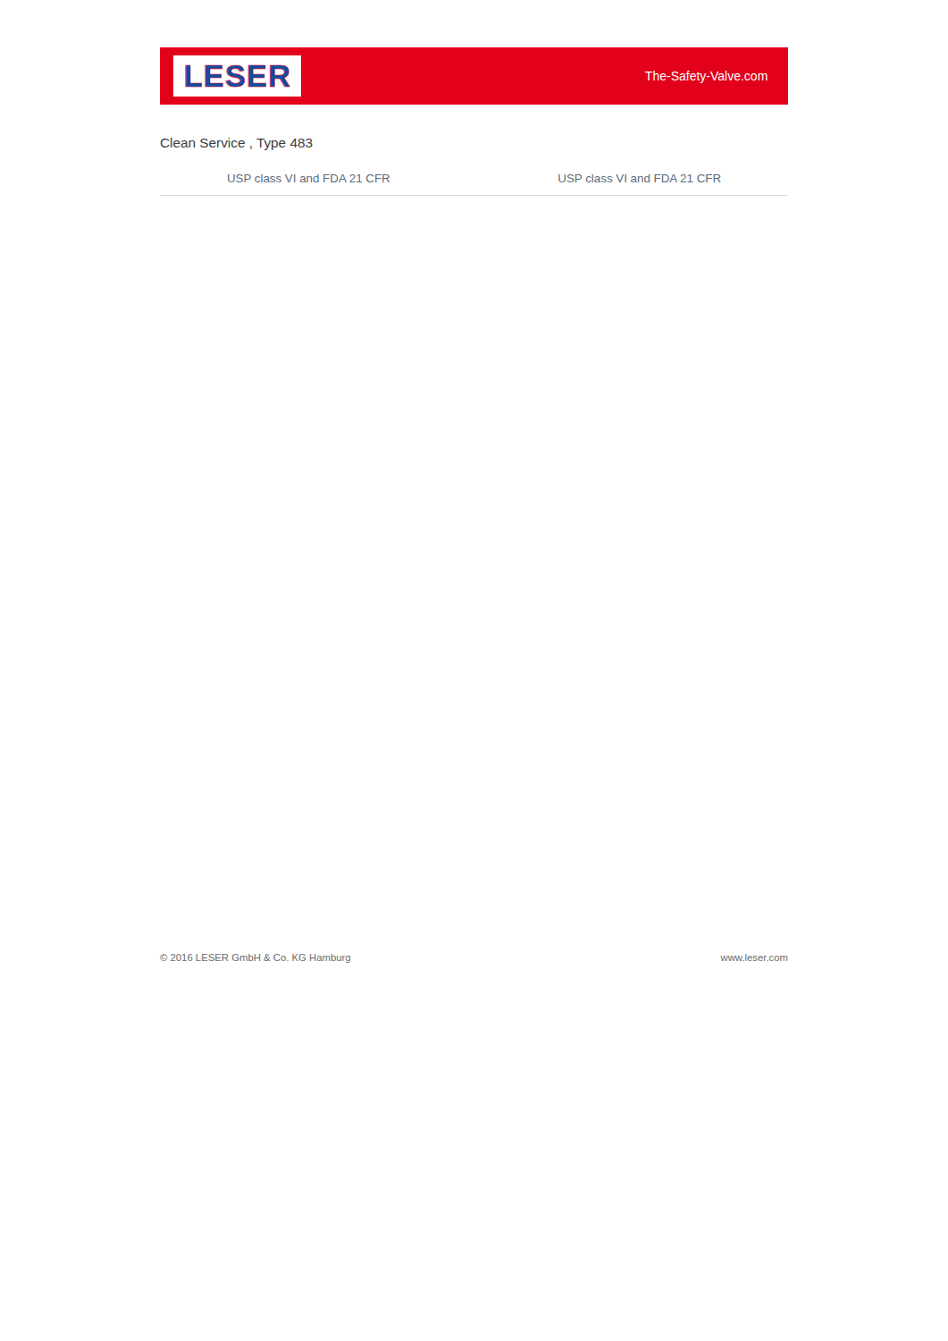LESER
The-Safety-Valve.com
Clean Service , Type 483
USP class VI and FDA 21 CFR
USP class VI and FDA 21 CFR
© 2016 LESER GmbH & Co. KG Hamburg www.leser.com